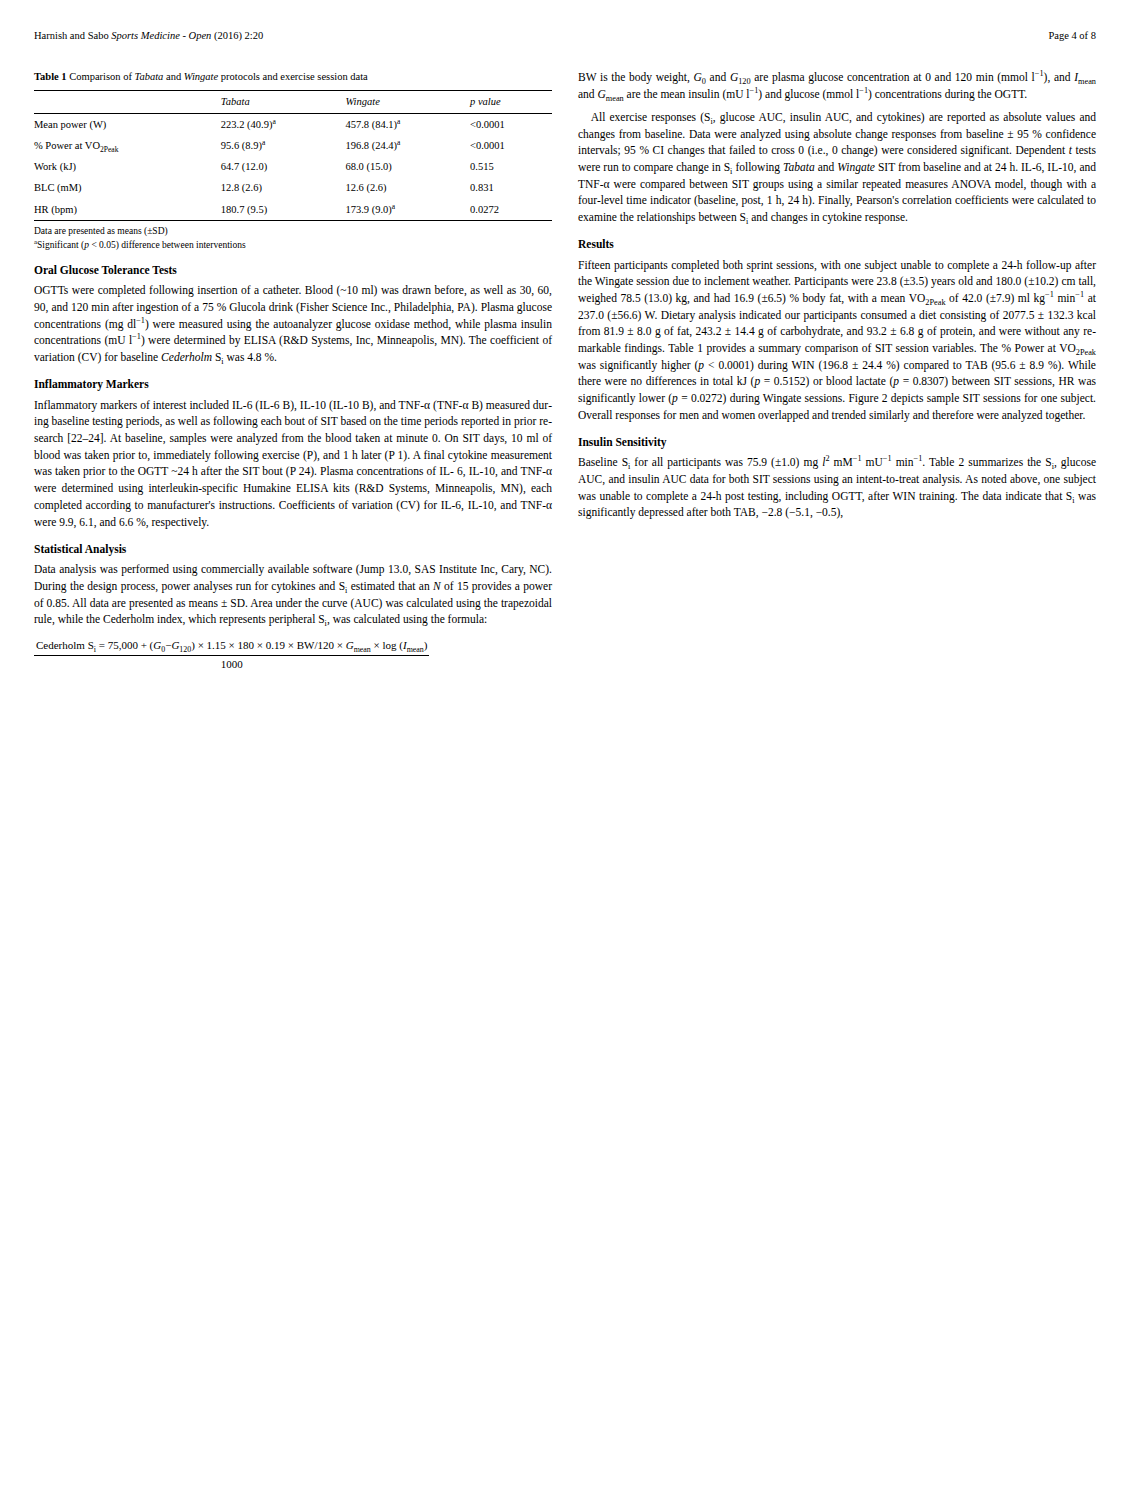Harnish and Sabo Sports Medicine - Open (2016) 2:20
Page 4 of 8
Table 1 Comparison of Tabata and Wingate protocols and exercise session data
| | Tabata | Wingate | p value |
| --- | --- | --- | --- |
| Mean power (W) | 223.2 (40.9) a | 457.8 (84.1) a | <0.0001 |
| % Power at VO 2Peak | 95.6 (8.9) a | 196.8 (24.4) a | <0.0001 |
| Work (kJ) | 64.7 (12.0) | 68.0 (15.0) | 0.515 |
| BLC (mM) | 12.8 (2.6) | 12.6 (2.6) | 0.831 |
| HR (bpm) | 180.7 (9.5) | 173.9 (9.0) a | 0.0272 |
Data are presented as means (±SD)
aSignificant (p < 0.05) difference between interventions
Oral Glucose Tolerance Tests
OGTTs were completed following insertion of a catheter. Blood (~10 ml) was drawn before, as well as 30, 60, 90, and 120 min after ingestion of a 75 % Glucola drink (Fisher Science Inc., Philadelphia, PA). Plasma glucose concentrations (mg dl−1) were measured using the autoanalyzer glucose oxidase method, while plasma insulin concentrations (mU l−1) were determined by ELISA (R&D Systems, Inc, Minneapolis, MN). The coefficient of variation (CV) for baseline Cederholm Si was 4.8 %.
Inflammatory Markers
Inflammatory markers of interest included IL-6 (IL-6 B), IL-10 (IL-10 B), and TNF-α (TNF-α B) measured during baseline testing periods, as well as following each bout of SIT based on the time periods reported in prior research [22–24]. At baseline, samples were analyzed from the blood taken at minute 0. On SIT days, 10 ml of blood was taken prior to, immediately following exercise (P), and 1 h later (P 1). A final cytokine measurement was taken prior to the OGTT ~24 h after the SIT bout (P 24). Plasma concentrations of IL- 6, IL-10, and TNF-α were determined using interleukin-specific Humakine ELISA kits (R&D Systems, Minneapolis, MN), each completed according to manufacturer's instructions. Coefficients of variation (CV) for IL-6, IL-10, and TNF-α were 9.9, 6.1, and 6.6 %, respectively.
Statistical Analysis
Data analysis was performed using commercially available software (Jump 13.0, SAS Institute Inc, Cary, NC). During the design process, power analyses run for cytokines and Si estimated that an N of 15 provides a power of 0.85. All data are presented as means ± SD. Area under the curve (AUC) was calculated using the trapezoidal rule, while the Cederholm index, which represents peripheral Si, was calculated using the formula:
Cederholm Si = 75,000 + (G0−G120) × 1.15 × 180 × 0.19 × BW/120 × Gmean × log (Imean) 1000
BW is the body weight, G0 and G120 are plasma glucose concentration at 0 and 120 min (mmol l−1), and Imean and Gmean are the mean insulin (mU l−1) and glucose (mmol l−1) concentrations during the OGTT.
All exercise responses (Si, glucose AUC, insulin AUC, and cytokines) are reported as absolute values and changes from baseline. Data were analyzed using absolute change responses from baseline ± 95 % confidence intervals; 95 % CI changes that failed to cross 0 (i.e., 0 change) were considered significant. Dependent t tests were run to compare change in Si following Tabata and Wingate SIT from baseline and at 24 h. IL-6, IL-10, and TNF-α were compared between SIT groups using a similar repeated measures ANOVA model, though with a four-level time indicator (baseline, post, 1 h, 24 h). Finally, Pearson's correlation coefficients were calculated to examine the relationships between Si and changes in cytokine response.
Results
Fifteen participants completed both sprint sessions, with one subject unable to complete a 24-h follow-up after the Wingate session due to inclement weather. Participants were 23.8 (±3.5) years old and 180.0 (±10.2) cm tall, weighed 78.5 (13.0) kg, and had 16.9 (±6.5) % body fat, with a mean VO2Peak of 42.0 (±7.9) ml kg−1 min−1 at 237.0 (±56.6) W. Dietary analysis indicated our participants consumed a diet consisting of 2077.5 ± 132.3 kcal from 81.9 ± 8.0 g of fat, 243.2 ± 14.4 g of carbohydrate, and 93.2 ± 6.8 g of protein, and were without any remarkable findings. Table 1 provides a summary comparison of SIT session variables. The % Power at VO2Peak was significantly higher (p < 0.0001) during WIN (196.8 ± 24.4 %) compared to TAB (95.6 ± 8.9 %). While there were no differences in total kJ (p = 0.5152) or blood lactate (p = 0.8307) between SIT sessions, HR was significantly lower (p = 0.0272) during Wingate sessions. Figure 2 depicts sample SIT sessions for one subject. Overall responses for men and women overlapped and trended similarly and therefore were analyzed together.
Insulin Sensitivity
Baseline Si for all participants was 75.9 (±1.0) mg l2 mM−1 mU−1 min−1. Table 2 summarizes the Si, glucose AUC, and insulin AUC data for both SIT sessions using an intent-to-treat analysis. As noted above, one subject was unable to complete a 24-h post testing, including OGTT, after WIN training. The data indicate that Si was significantly depressed after both TAB, −2.8 (−5.1, −0.5),